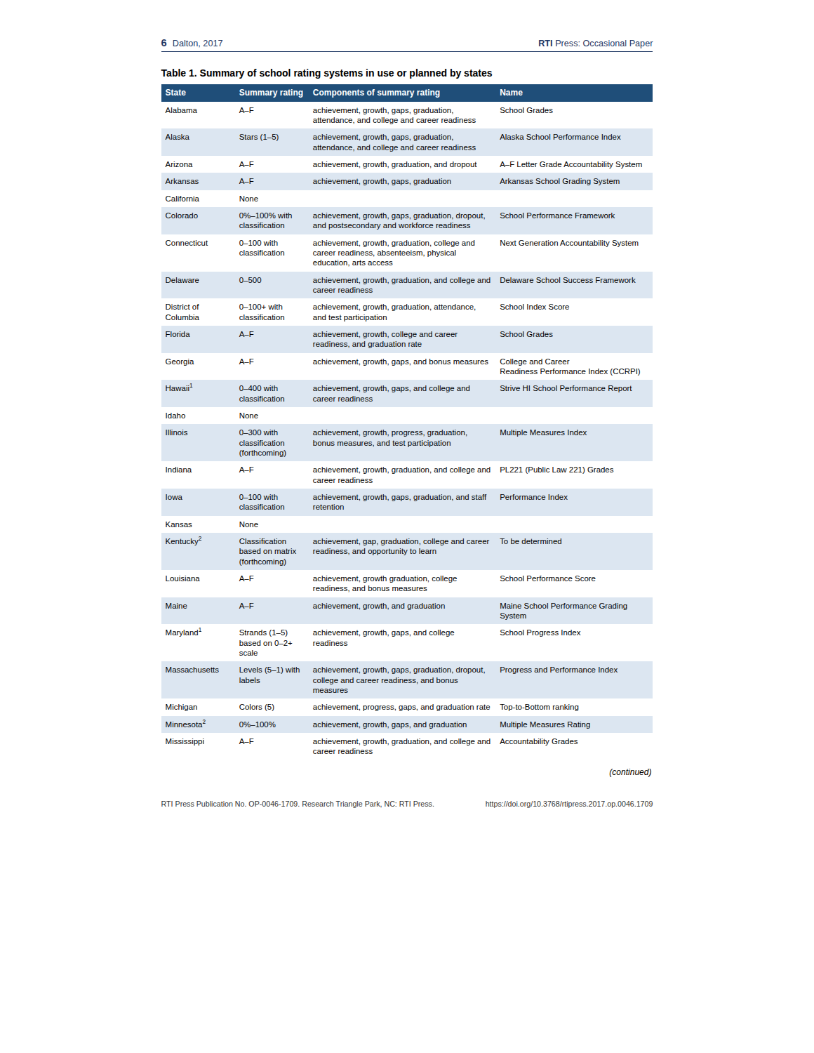6 Dalton, 2017
RTI Press: Occasional Paper
Table 1. Summary of school rating systems in use or planned by states
| State | Summary rating | Components of summary rating | Name |
| --- | --- | --- | --- |
| Alabama | A–F | achievement, growth, gaps, graduation, attendance, and college and career readiness | School Grades |
| Alaska | Stars (1–5) | achievement, growth, gaps, graduation, attendance, and college and career readiness | Alaska School Performance Index |
| Arizona | A–F | achievement, growth, graduation, and dropout | A–F Letter Grade Accountability System |
| Arkansas | A–F | achievement, growth, gaps, graduation | Arkansas School Grading System |
| California | None | | |
| Colorado | 0%–100% with classification | achievement, growth, gaps, graduation, dropout, and postsecondary and workforce readiness | School Performance Framework |
| Connecticut | 0–100 with classification | achievement, growth, graduation, college and career readiness, absenteeism, physical education, arts access | Next Generation Accountability System |
| Delaware | 0–500 | achievement, growth, graduation, and college and career readiness | Delaware School Success Framework |
| District of Columbia | 0–100+ with classification | achievement, growth, graduation, attendance, and test participation | School Index Score |
| Florida | A–F | achievement, growth, college and career readiness, and graduation rate | School Grades |
| Georgia | A–F | achievement, growth, gaps, and bonus measures | College and Career Readiness Performance Index (CCRPI) |
| Hawaii 1 | 0–400 with classification | achievement, growth, gaps, and college and career readiness | Strive HI School Performance Report |
| Idaho | None | | |
| Illinois | 0–300 with classification (forthcoming) | achievement, growth, progress, graduation, bonus measures, and test participation | Multiple Measures Index |
| Indiana | A–F | achievement, growth, graduation, and college and career readiness | PL221 (Public Law 221) Grades |
| Iowa | 0–100 with classification | achievement, growth, gaps, graduation, and staff retention | Performance Index |
| Kansas | None | | |
| Kentucky 2 | Classification based on matrix (forthcoming) | achievement, gap, graduation, college and career readiness, and opportunity to learn | To be determined |
| Louisiana | A–F | achievement, growth graduation, college readiness, and bonus measures | School Performance Score |
| Maine | A–F | achievement, growth, and graduation | Maine School Performance Grading System |
| Maryland 1 | Strands (1–5) based on 0–2+ scale | achievement, growth, gaps, and college readiness | School Progress Index |
| Massachusetts | Levels (5–1) with labels | achievement, growth, gaps, graduation, dropout, college and career readiness, and bonus measures | Progress and Performance Index |
| Michigan | Colors (5) | achievement, progress, gaps, and graduation rate | Top-to-Bottom ranking |
| Minnesota 2 | 0%–100% | achievement, growth, gaps, and graduation | Multiple Measures Rating |
| Mississippi | A–F | achievement, growth, graduation, and college and career readiness | Accountability Grades |
(continued)
RTI Press Publication No. OP-0046-1709. Research Triangle Park, NC: RTI Press.
https://doi.org/10.3768/rtipress.2017.op.0046.1709